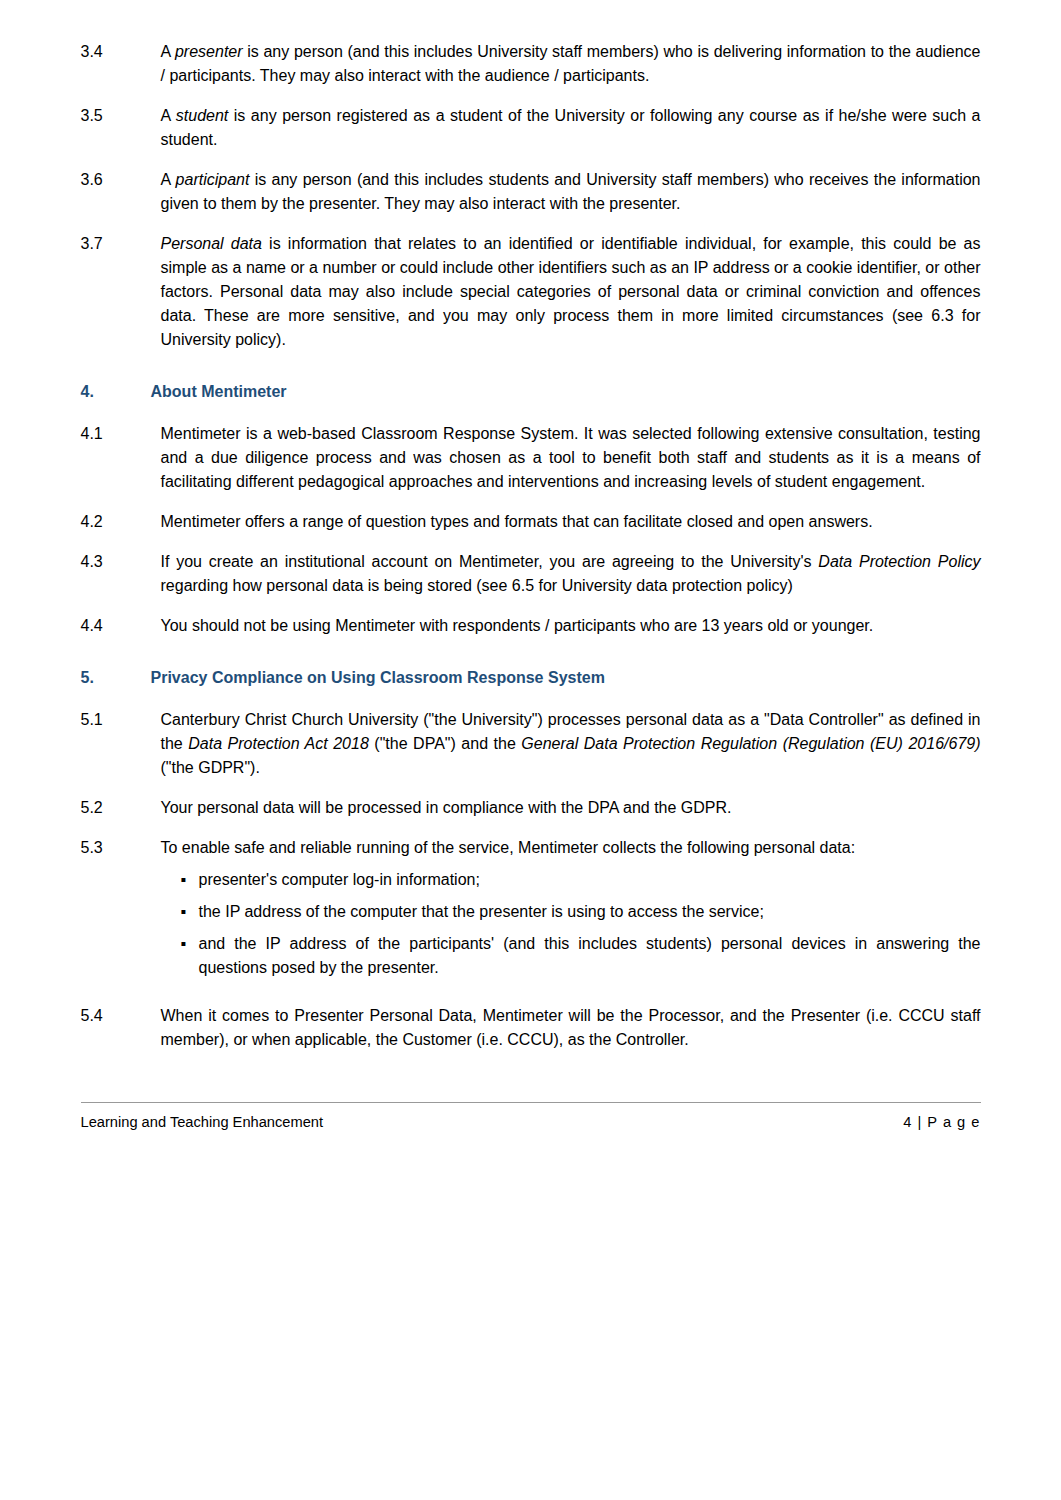3.4
A presenter is any person (and this includes University staff members) who is delivering information to the audience / participants. They may also interact with the audience / participants.
3.5
A student is any person registered as a student of the University or following any course as if he/she were such a student.
3.6
A participant is any person (and this includes students and University staff members) who receives the information given to them by the presenter. They may also interact with the presenter.
3.7
Personal data is information that relates to an identified or identifiable individual, for example, this could be as simple as a name or a number or could include other identifiers such as an IP address or a cookie identifier, or other factors. Personal data may also include special categories of personal data or criminal conviction and offences data. These are more sensitive, and you may only process them in more limited circumstances (see 6.3 for University policy).
4. About Mentimeter
4.1
Mentimeter is a web-based Classroom Response System. It was selected following extensive consultation, testing and a due diligence process and was chosen as a tool to benefit both staff and students as it is a means of facilitating different pedagogical approaches and interventions and increasing levels of student engagement.
4.2
Mentimeter offers a range of question types and formats that can facilitate closed and open answers.
4.3
If you create an institutional account on Mentimeter, you are agreeing to the University's Data Protection Policy regarding how personal data is being stored (see 6.5 for University data protection policy)
4.4
You should not be using Mentimeter with respondents / participants who are 13 years old or younger.
5. Privacy Compliance on Using Classroom Response System
5.1
Canterbury Christ Church University ("the University") processes personal data as a "Data Controller" as defined in the Data Protection Act 2018 ("the DPA") and the General Data Protection Regulation (Regulation (EU) 2016/679) ("the GDPR").
5.2
Your personal data will be processed in compliance with the DPA and the GDPR.
5.3
To enable safe and reliable running of the service, Mentimeter collects the following personal data:
presenter's computer log-in information;
the IP address of the computer that the presenter is using to access the service;
and the IP address of the participants' (and this includes students) personal devices in answering the questions posed by the presenter.
5.4
When it comes to Presenter Personal Data, Mentimeter will be the Processor, and the Presenter (i.e. CCCU staff member), or when applicable, the Customer (i.e. CCCU), as the Controller.
Learning and Teaching Enhancement 4 | P a g e